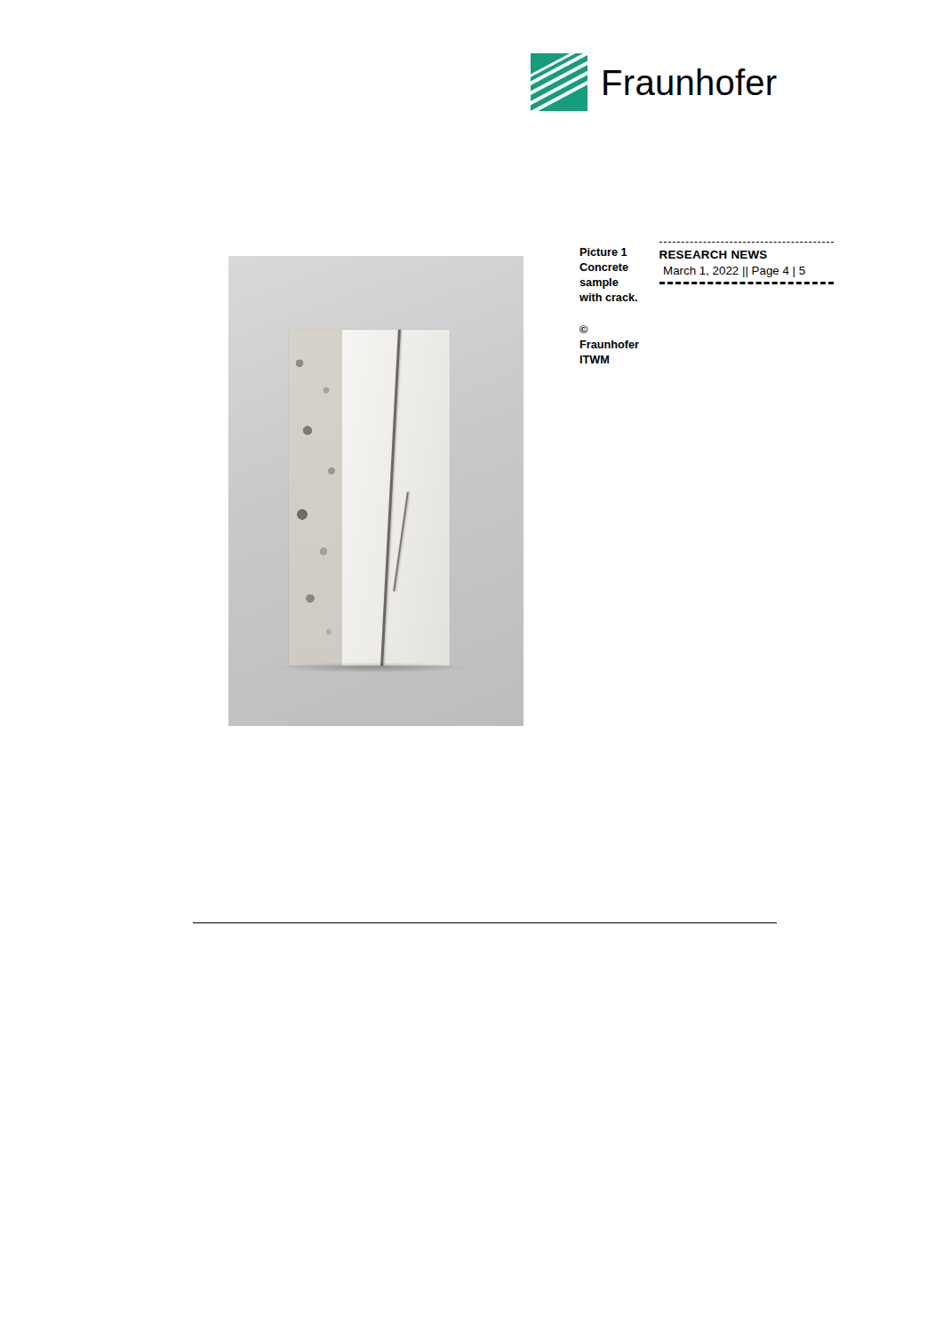Fraunhofer
Picture 1 Concrete sample with crack.
© Fraunhofer ITWM
RESEARCH NEWS
March 1, 2022 || Page 4 | 5